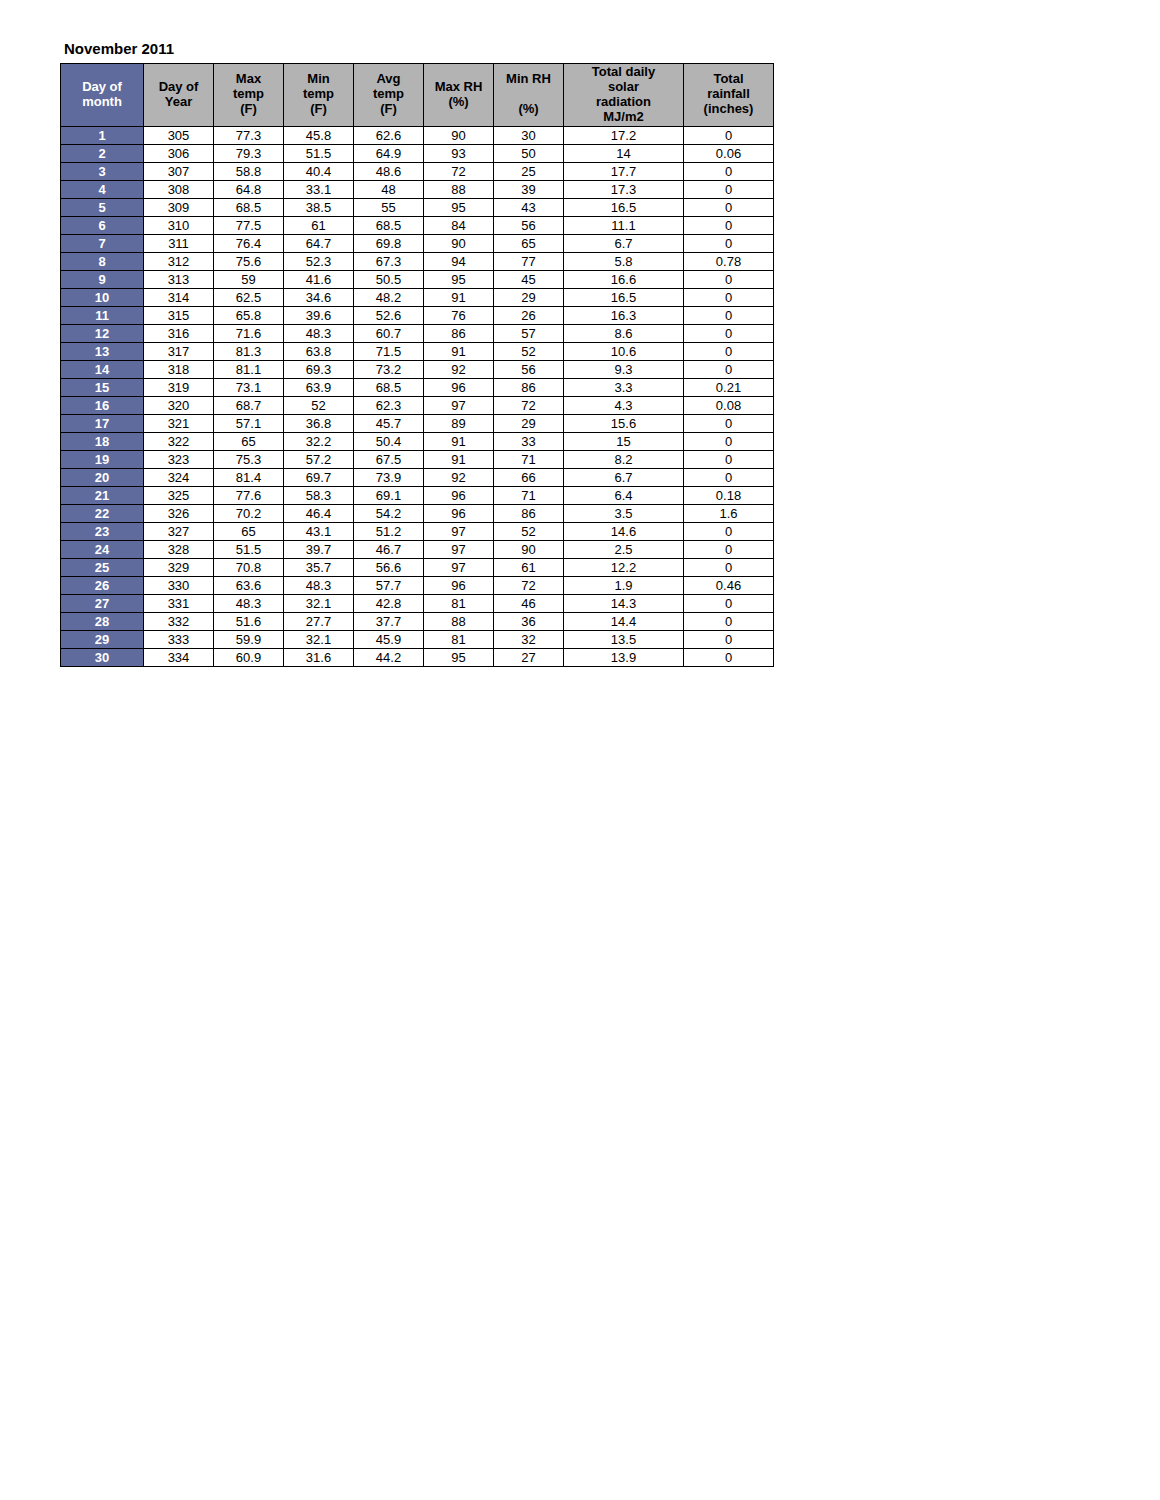November 2011
| Day of month | Day of Year | Max temp (F) | Min temp (F) | Avg temp (F) | Max RH (%) | Min RH (%) | Total daily solar radiation MJ/m2 | Total rainfall (inches) |
| --- | --- | --- | --- | --- | --- | --- | --- | --- |
| 1 | 305 | 77.3 | 45.8 | 62.6 | 90 | 30 | 17.2 | 0 |
| 2 | 306 | 79.3 | 51.5 | 64.9 | 93 | 50 | 14 | 0.06 |
| 3 | 307 | 58.8 | 40.4 | 48.6 | 72 | 25 | 17.7 | 0 |
| 4 | 308 | 64.8 | 33.1 | 48 | 88 | 39 | 17.3 | 0 |
| 5 | 309 | 68.5 | 38.5 | 55 | 95 | 43 | 16.5 | 0 |
| 6 | 310 | 77.5 | 61 | 68.5 | 84 | 56 | 11.1 | 0 |
| 7 | 311 | 76.4 | 64.7 | 69.8 | 90 | 65 | 6.7 | 0 |
| 8 | 312 | 75.6 | 52.3 | 67.3 | 94 | 77 | 5.8 | 0.78 |
| 9 | 313 | 59 | 41.6 | 50.5 | 95 | 45 | 16.6 | 0 |
| 10 | 314 | 62.5 | 34.6 | 48.2 | 91 | 29 | 16.5 | 0 |
| 11 | 315 | 65.8 | 39.6 | 52.6 | 76 | 26 | 16.3 | 0 |
| 12 | 316 | 71.6 | 48.3 | 60.7 | 86 | 57 | 8.6 | 0 |
| 13 | 317 | 81.3 | 63.8 | 71.5 | 91 | 52 | 10.6 | 0 |
| 14 | 318 | 81.1 | 69.3 | 73.2 | 92 | 56 | 9.3 | 0 |
| 15 | 319 | 73.1 | 63.9 | 68.5 | 96 | 86 | 3.3 | 0.21 |
| 16 | 320 | 68.7 | 52 | 62.3 | 97 | 72 | 4.3 | 0.08 |
| 17 | 321 | 57.1 | 36.8 | 45.7 | 89 | 29 | 15.6 | 0 |
| 18 | 322 | 65 | 32.2 | 50.4 | 91 | 33 | 15 | 0 |
| 19 | 323 | 75.3 | 57.2 | 67.5 | 91 | 71 | 8.2 | 0 |
| 20 | 324 | 81.4 | 69.7 | 73.9 | 92 | 66 | 6.7 | 0 |
| 21 | 325 | 77.6 | 58.3 | 69.1 | 96 | 71 | 6.4 | 0.18 |
| 22 | 326 | 70.2 | 46.4 | 54.2 | 96 | 86 | 3.5 | 1.6 |
| 23 | 327 | 65 | 43.1 | 51.2 | 97 | 52 | 14.6 | 0 |
| 24 | 328 | 51.5 | 39.7 | 46.7 | 97 | 90 | 2.5 | 0 |
| 25 | 329 | 70.8 | 35.7 | 56.6 | 97 | 61 | 12.2 | 0 |
| 26 | 330 | 63.6 | 48.3 | 57.7 | 96 | 72 | 1.9 | 0.46 |
| 27 | 331 | 48.3 | 32.1 | 42.8 | 81 | 46 | 14.3 | 0 |
| 28 | 332 | 51.6 | 27.7 | 37.7 | 88 | 36 | 14.4 | 0 |
| 29 | 333 | 59.9 | 32.1 | 45.9 | 81 | 32 | 13.5 | 0 |
| 30 | 334 | 60.9 | 31.6 | 44.2 | 95 | 27 | 13.9 | 0 |